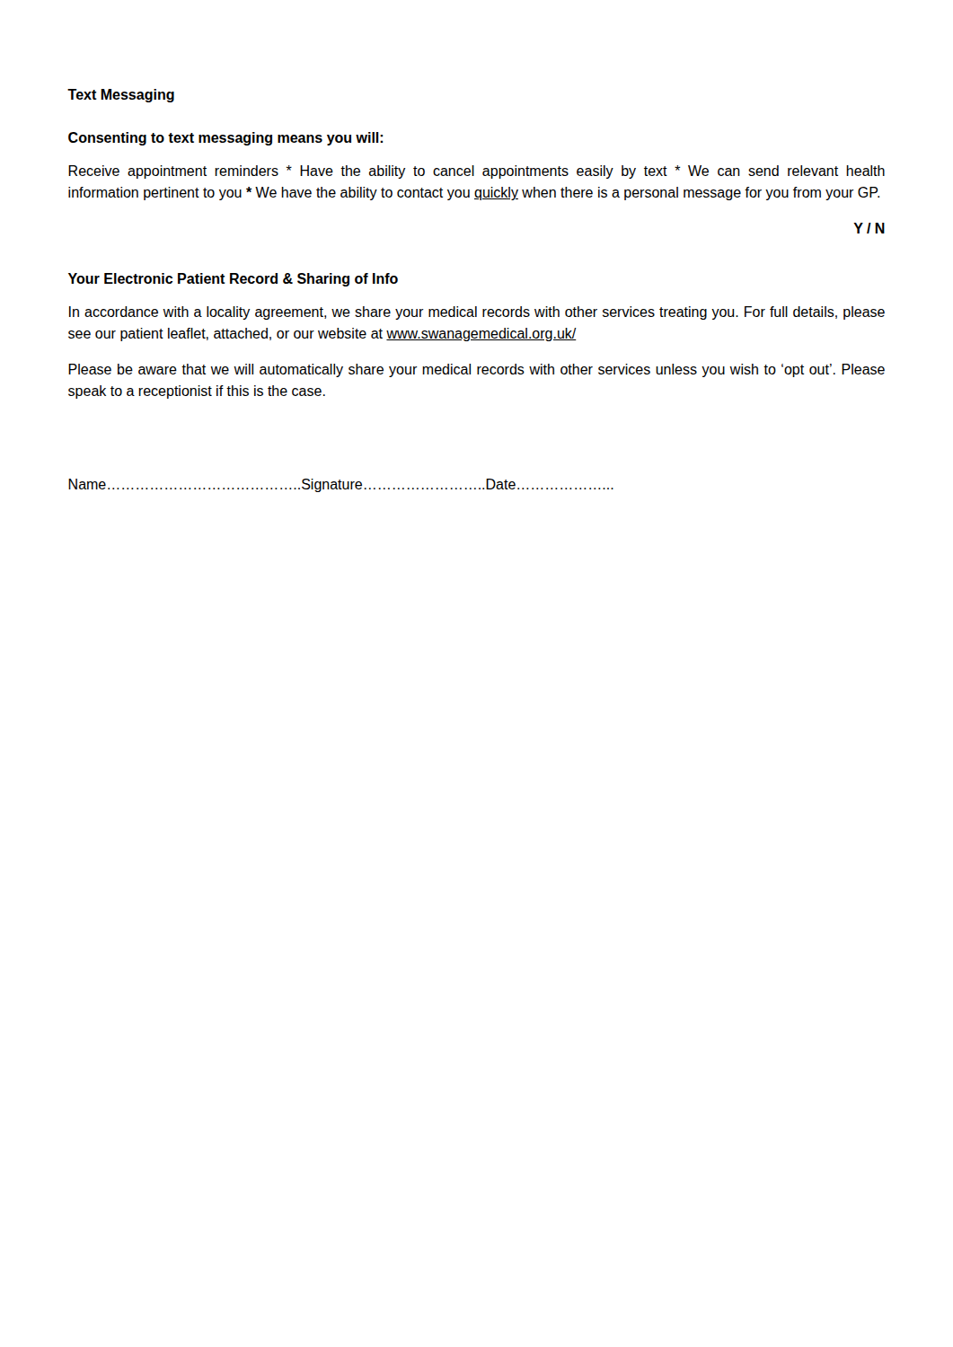Text Messaging
Consenting to text messaging means you will:
Receive appointment reminders * Have the ability to cancel appointments easily by text * We can send relevant health information pertinent to you * We have the ability to contact you quickly when there is a personal message for you from your GP.
Y / N
Your Electronic Patient Record & Sharing of Info
In accordance with a locality agreement, we share your medical records with other services treating you. For full details, please see our patient leaflet, attached, or our website at www.swanagemedical.org.uk/
Please be aware that we will automatically share your medical records with other services unless you wish to ‘opt out’. Please speak to a receptionist if this is the case.
Name…………………………………..Signature……………………..Date………………...